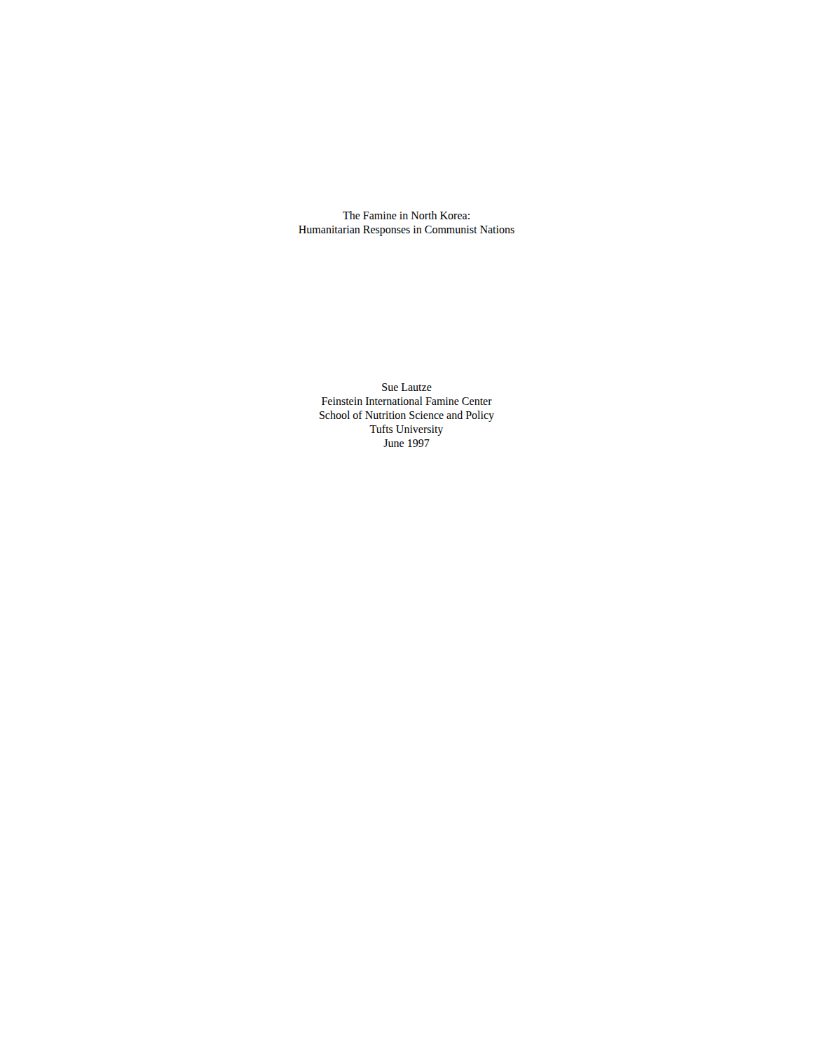The Famine in North Korea:
Humanitarian Responses in Communist Nations
Sue Lautze
Feinstein International Famine Center
School of Nutrition Science and Policy
Tufts University
June 1997